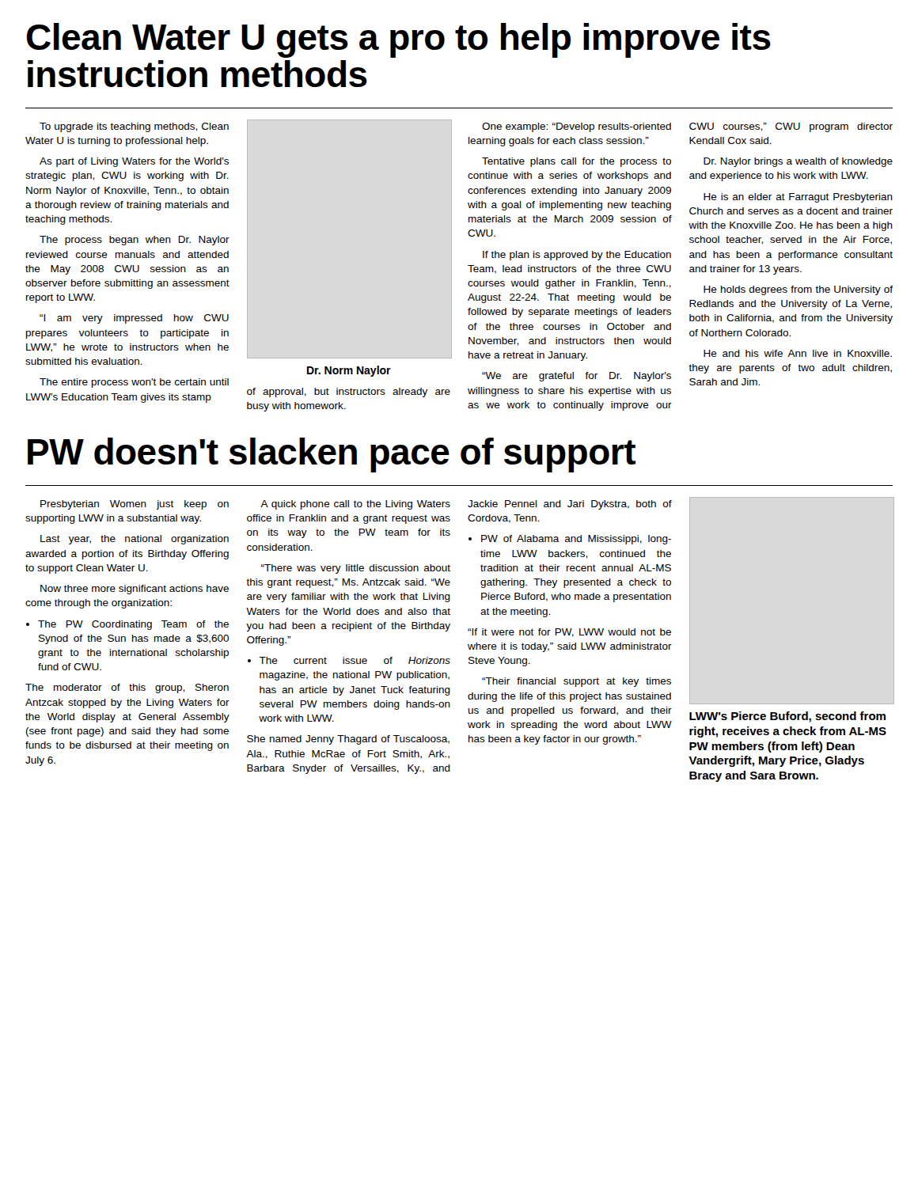Clean Water U gets a pro to help improve its instruction methods
To upgrade its teaching methods, Clean Water U is turning to professional help.
As part of Living Waters for the World's strategic plan, CWU is working with Dr. Norm Naylor of Knoxville, Tenn., to obtain a thorough review of training materials and teaching methods.
The process began when Dr. Naylor reviewed course manuals and attended the May 2008 CWU session as an observer before submitting an assessment report to LWW.
“I am very impressed how CWU prepares volunteers to participate in LWW,” he wrote to instructors when he submitted his evaluation.
The entire process won't be certain until LWW's Education Team gives its stamp
Dr. Norm Naylor
of approval, but instructors already are busy with homework.
One example: “Develop results-oriented learning goals for each class session.”
Tentative plans call for the process to continue with a series of workshops and conferences extending into January 2009 with a goal of implementing new teaching materials at the March 2009 session of CWU.
If the plan is approved by the Education Team, lead instructors of the three CWU courses would gather in Franklin, Tenn., August 22-24. That meeting would be followed by separate meetings of leaders of the three courses in October and November, and instructors then would have a retreat in January.
“We are grateful for Dr. Naylor's willingness to share his expertise with us as we work to continually improve our CWU courses,” CWU program director Kendall Cox said.
Dr. Naylor brings a wealth of knowledge and experience to his work with LWW.
He is an elder at Farragut Presbyterian Church and serves as a docent and trainer with the Knoxville Zoo. He has been a high school teacher, served in the Air Force, and has been a performance consultant and trainer for 13 years.
He holds degrees from the University of Redlands and the University of La Verne, both in California, and from the University of Northern Colorado.
He and his wife Ann live in Knoxville. they are parents of two adult children, Sarah and Jim.
PW doesn't slacken pace of support
Presbyterian Women just keep on supporting LWW in a substantial way.
Last year, the national organization awarded a portion of its Birthday Offering to support Clean Water U.
Now three more significant actions have come through the organization:
The PW Coordinating Team of the Synod of the Sun has made a $3,600 grant to the international scholarship fund of CWU.
The moderator of this group, Sheron Antzcak stopped by the Living Waters for the World display at General Assembly (see front page) and said they had some funds to be disbursed at their meeting on July 6.
A quick phone call to the Living Waters office in Franklin and a grant request was on its way to the PW team for its consideration.
“There was very little discussion about this grant request,” Ms. Antzcak said. “We are very familiar with the work that Living Waters for the World does and also that you had been a recipient of the Birthday Offering.”
The current issue of Horizons magazine, the national PW publication, has an article by Janet Tuck featuring several PW members doing hands-on work with LWW.
She named Jenny Thagard of Tuscaloosa, Ala., Ruthie McRae of Fort Smith, Ark., Barbara Snyder of Versailles, Ky., and Jackie Pennel and Jari Dykstra, both of Cordova, Tenn.
PW of Alabama and Mississippi, long-time LWW backers, continued the tradition at their recent annual AL-MS gathering. They presented a check to Pierce Buford, who made a presentation at the meeting.
“If it were not for PW, LWW would not be where it is today,” said LWW administrator Steve Young.
“Their financial support at key times during the life of this project has sustained us and propelled us forward, and their work in spreading the word about LWW has been a key factor in our growth.”
LWW's Pierce Buford, second from right, receives a check from AL-MS PW members (from left) Dean Vandergrift, Mary Price, Gladys Bracy and Sara Brown.